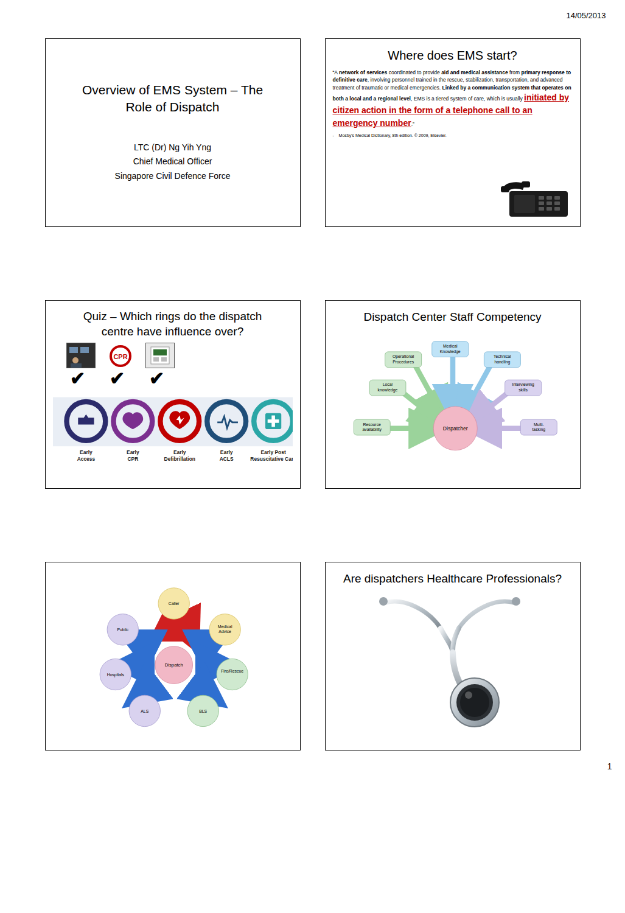14/05/2013
Overview of EMS System – The
Role of Dispatch
LTC (Dr) Ng Yih Yng
Chief Medical Officer
Singapore Civil Defence Force
Where does EMS start?
“A network of services coordinated to provide aid and medical assistance from primary response to definitive care, involving personnel trained in the rescue, stabilization, transportation, and advanced treatment of traumatic or medical emergencies. Linked by a communication system that operates on both a local and a regional level, EMS is a tiered system of care, which is usually initiated by citizen action in the form of a telephone call to an emergency number.”
- Mosby's Medical Dictionary, 8th edition. © 2009, Elsevier.
Quiz – Which rings do the dispatch
centre have influence over?
CPR
✔✔✔
EarlyAccess EarlyCPR EarlyDefibrillation EarlyACLS Early PostResuscitative Care
Dispatch Center Staff Competency
MedicalKnowledge OperationalProcedures Technicalhandling Localknowledge Interviewingskills Resourceavailability Multi-tasking Dispatcher
Caller MedicalAdvice Public Hospitals Fire/Rescue ALS BLS Dispatch
Are dispatchers Healthcare Professionals?
1